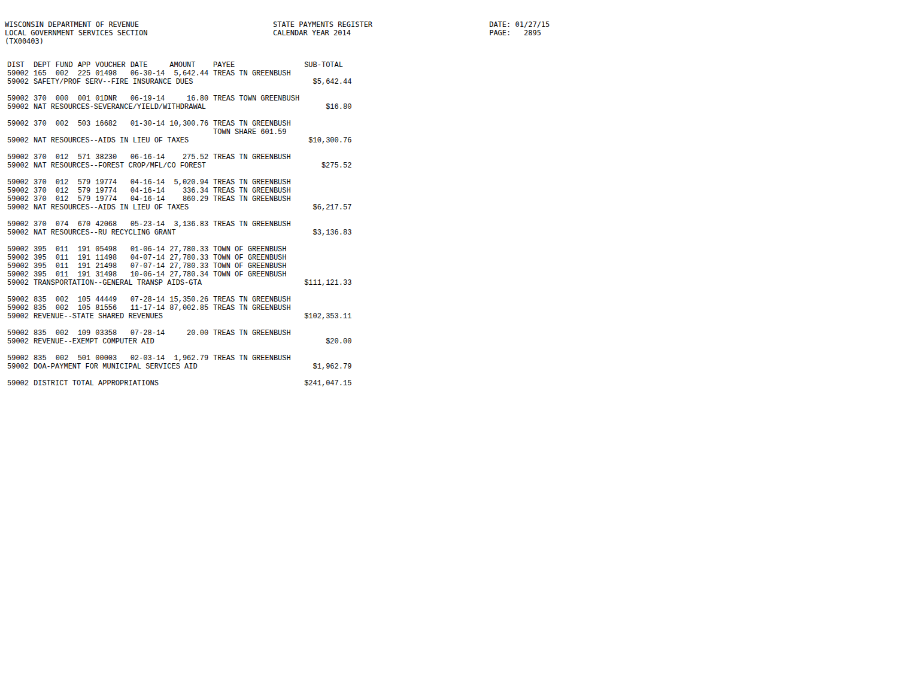WISCONSIN DEPARTMENT OF REVENUE                               STATE PAYMENTS REGISTER                           DATE: 01/27/15
LOCAL GOVERNMENT SERVICES SECTION                             CALENDAR YEAR 2014                                PAGE:   2895
(TX00403)
| DIST | DEPT | FUND | APP | VOUCHER | DATE | AMOUNT | PAYEE | SUB-TOTAL |
| --- | --- | --- | --- | --- | --- | --- | --- | --- |
| 59002 | 165 | 002 | 225 | 01498 | 06-30-14 | 5,642.44 | TREAS TN GREENBUSH | |
| 59002 | SAFETY/PROF SERV--FIRE INSURANCE DUES | | $5,642.44 |
| 59002 | 370 | 000 | 001 | 01DNR | 06-19-14 | 16.80 | TREAS TOWN GREENBUSH | |
| 59002 | NAT RESOURCES-SEVERANCE/YIELD/WITHDRAWAL | | $16.80 |
| 59002 | 370 | 002 | 503 | 16682 | 01-30-14 | 10,300.76 | TREAS TN GREENBUSH | |
| | | | | | | | TOWN SHARE 601.59 | |
| 59002 | NAT RESOURCES--AIDS IN LIEU OF TAXES | | $10,300.76 |
| 59002 | 370 | 012 | 571 | 38230 | 06-16-14 | 275.52 | TREAS TN GREENBUSH | |
| 59002 | NAT RESOURCES--FOREST CROP/MFL/CO FOREST | | $275.52 |
| 59002 | 370 | 012 | 579 | 19774 | 04-16-14 | 5,020.94 | TREAS TN GREENBUSH | |
| 59002 | 370 | 012 | 579 | 19774 | 04-16-14 | 336.34 | TREAS TN GREENBUSH | |
| 59002 | 370 | 012 | 579 | 19774 | 04-16-14 | 860.29 | TREAS TN GREENBUSH | |
| 59002 | NAT RESOURCES--AIDS IN LIEU OF TAXES | | $6,217.57 |
| 59002 | 370 | 074 | 670 | 42068 | 05-23-14 | 3,136.83 | TREAS TN GREENBUSH | |
| 59002 | NAT RESOURCES--RU RECYCLING GRANT | | $3,136.83 |
| 59002 | 395 | 011 | 191 | 05498 | 01-06-14 | 27,780.33 | TOWN OF GREENBUSH | |
| 59002 | 395 | 011 | 191 | 11498 | 04-07-14 | 27,780.33 | TOWN OF GREENBUSH | |
| 59002 | 395 | 011 | 191 | 21498 | 07-07-14 | 27,780.33 | TOWN OF GREENBUSH | |
| 59002 | 395 | 011 | 191 | 31498 | 10-06-14 | 27,780.34 | TOWN OF GREENBUSH | |
| 59002 | TRANSPORTATION--GENERAL TRANSP AIDS-GTA | | $111,121.33 |
| 59002 | 835 | 002 | 105 | 44449 | 07-28-14 | 15,350.26 | TREAS TN GREENBUSH | |
| 59002 | 835 | 002 | 105 | 81556 | 11-17-14 | 87,002.85 | TREAS TN GREENBUSH | |
| 59002 | REVENUE--STATE SHARED REVENUES | | $102,353.11 |
| 59002 | 835 | 002 | 109 | 03358 | 07-28-14 | 20.00 | TREAS TN GREENBUSH | |
| 59002 | REVENUE--EXEMPT COMPUTER AID | | $20.00 |
| 59002 | 835 | 002 | 501 | 00003 | 02-03-14 | 1,962.79 | TREAS TN GREENBUSH | |
| 59002 | DOA-PAYMENT FOR MUNICIPAL SERVICES AID | | $1,962.79 |
| 59002 | DISTRICT TOTAL APPROPRIATIONS | | $241,047.15 |